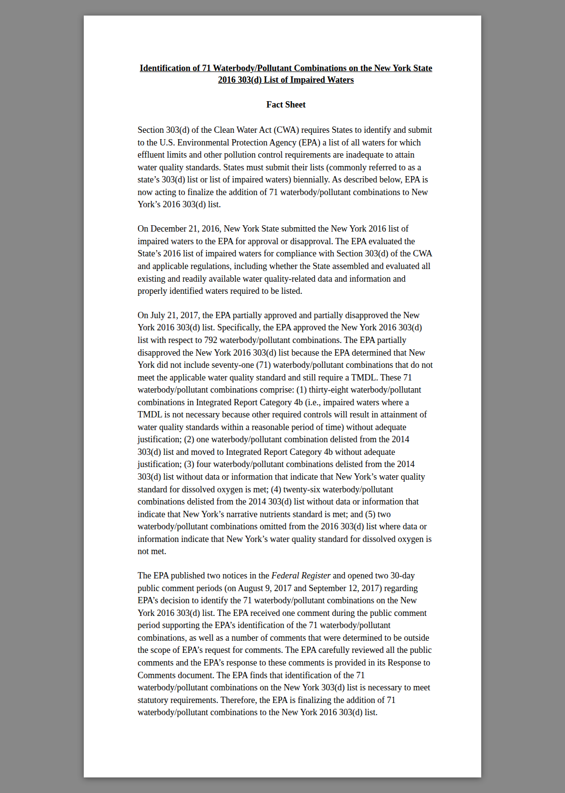Identification of 71 Waterbody/Pollutant Combinations on the New York State 2016 303(d) List of Impaired Waters
Fact Sheet
Section 303(d) of the Clean Water Act (CWA) requires States to identify and submit to the U.S. Environmental Protection Agency (EPA) a list of all waters for which effluent limits and other pollution control requirements are inadequate to attain water quality standards. States must submit their lists (commonly referred to as a state’s 303(d) list or list of impaired waters) biennially. As described below, EPA is now acting to finalize the addition of 71 waterbody/pollutant combinations to New York’s 2016 303(d) list.
On December 21, 2016, New York State submitted the New York 2016 list of impaired waters to the EPA for approval or disapproval. The EPA evaluated the State’s 2016 list of impaired waters for compliance with Section 303(d) of the CWA and applicable regulations, including whether the State assembled and evaluated all existing and readily available water quality-related data and information and properly identified waters required to be listed.
On July 21, 2017, the EPA partially approved and partially disapproved the New York 2016 303(d) list. Specifically, the EPA approved the New York 2016 303(d) list with respect to 792 waterbody/pollutant combinations. The EPA partially disapproved the New York 2016 303(d) list because the EPA determined that New York did not include seventy-one (71) waterbody/pollutant combinations that do not meet the applicable water quality standard and still require a TMDL. These 71 waterbody/pollutant combinations comprise: (1) thirty-eight waterbody/pollutant combinations in Integrated Report Category 4b (i.e., impaired waters where a TMDL is not necessary because other required controls will result in attainment of water quality standards within a reasonable period of time) without adequate justification; (2) one waterbody/pollutant combination delisted from the 2014 303(d) list and moved to Integrated Report Category 4b without adequate justification; (3) four waterbody/pollutant combinations delisted from the 2014 303(d) list without data or information that indicate that New York’s water quality standard for dissolved oxygen is met; (4) twenty-six waterbody/pollutant combinations delisted from the 2014 303(d) list without data or information that indicate that New York’s narrative nutrients standard is met; and (5) two waterbody/pollutant combinations omitted from the 2016 303(d) list where data or information indicate that New York’s water quality standard for dissolved oxygen is not met.
The EPA published two notices in the Federal Register and opened two 30-day public comment periods (on August 9, 2017 and September 12, 2017) regarding EPA’s decision to identify the 71 waterbody/pollutant combinations on the New York 2016 303(d) list. The EPA received one comment during the public comment period supporting the EPA’s identification of the 71 waterbody/pollutant combinations, as well as a number of comments that were determined to be outside the scope of EPA’s request for comments. The EPA carefully reviewed all the public comments and the EPA’s response to these comments is provided in its Response to Comments document. The EPA finds that identification of the 71 waterbody/pollutant combinations on the New York 303(d) list is necessary to meet statutory requirements. Therefore, the EPA is finalizing the addition of 71 waterbody/pollutant combinations to the New York 2016 303(d) list.